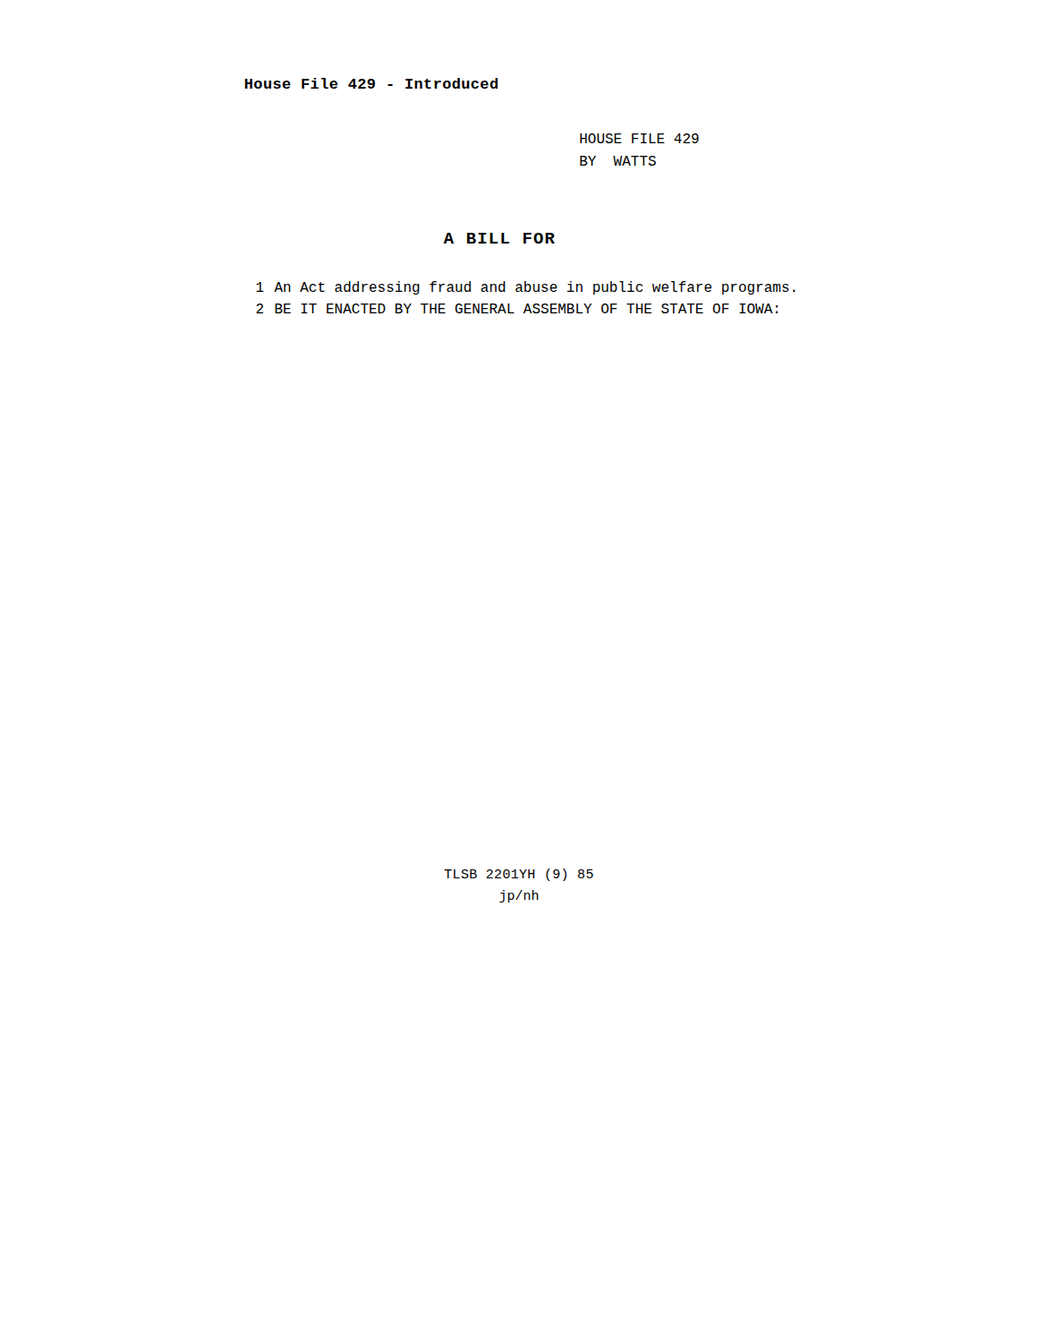House File 429 - Introduced
HOUSE FILE 429 BY WATTS
A BILL FOR
An Act addressing fraud and abuse in public welfare programs.
BE IT ENACTED BY THE GENERAL ASSEMBLY OF THE STATE OF IOWA:
TLSB 2201YH (9) 85
jp/nh